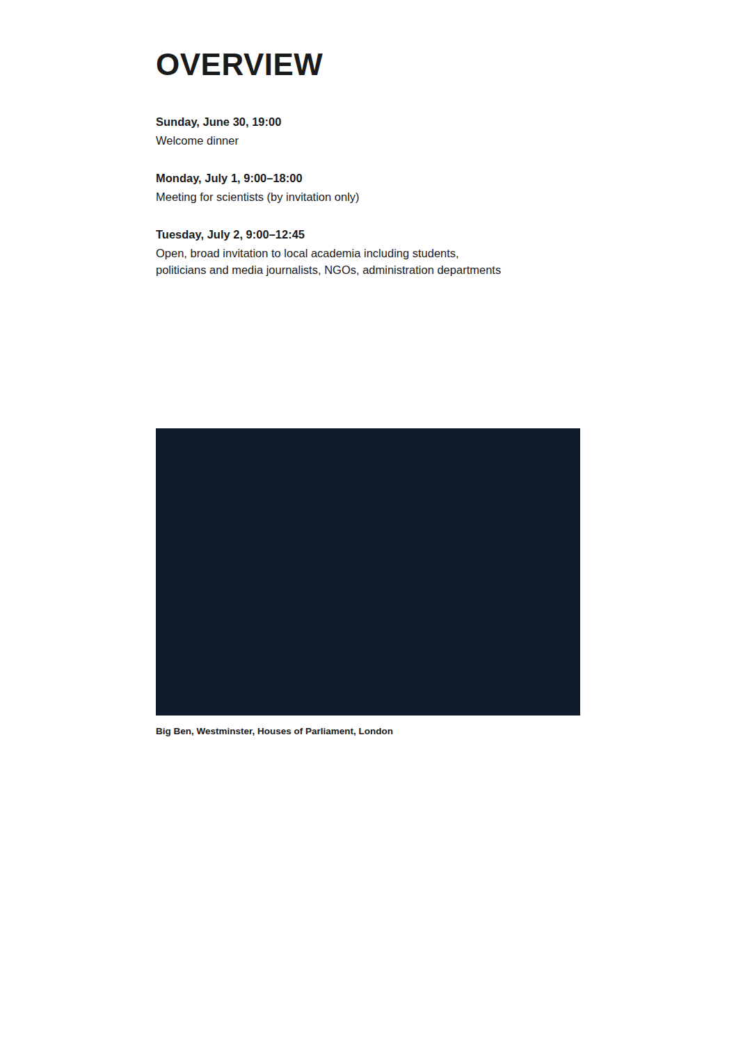OVERVIEW
Sunday, June 30, 19:00
Welcome dinner
Monday, July 1, 9:00–18:00
Meeting for scientists (by invitation only)
Tuesday, July 2, 9:00–12:45
Open, broad invitation to local academia including students,
politicians and media journalists, NGOs, administration departments
Big Ben, Westminster, Houses of Parliament, London